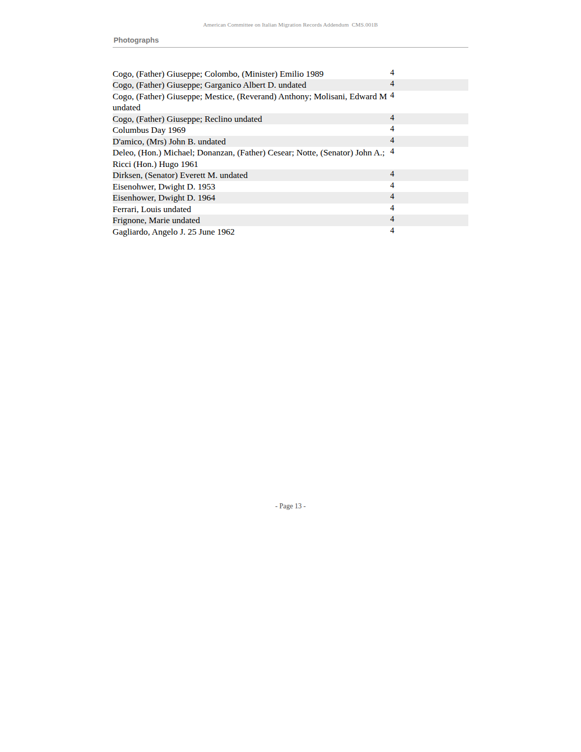American Committee on Italian Migration Records Addendum CMS.001B
Photographs
| Cogo, (Father) Giuseppe; Colombo, (Minister) Emilio 1989 | 4 |
| Cogo, (Father) Giuseppe; Garganico Albert D. undated | 4 |
| Cogo, (Father) Giuseppe; Mestice, (Reverand) Anthony; Molisani, Edward M undated | 4 |
| Cogo, (Father) Giuseppe; Reclino undated | 4 |
| Columbus Day 1969 | 4 |
| D'amico, (Mrs) John B. undated | 4 |
| Deleo, (Hon.) Michael; Donanzan, (Father) Cesear; Notte, (Senator) John A.; Ricci (Hon.) Hugo 1961 | 4 |
| Dirksen, (Senator) Everett M. undated | 4 |
| Eisenohwer, Dwight D. 1953 | 4 |
| Eisenhower, Dwight D. 1964 | 4 |
| Ferrari, Louis undated | 4 |
| Frignone, Marie undated | 4 |
| Gagliardo, Angelo J. 25 June 1962 | 4 |
- Page 13 -